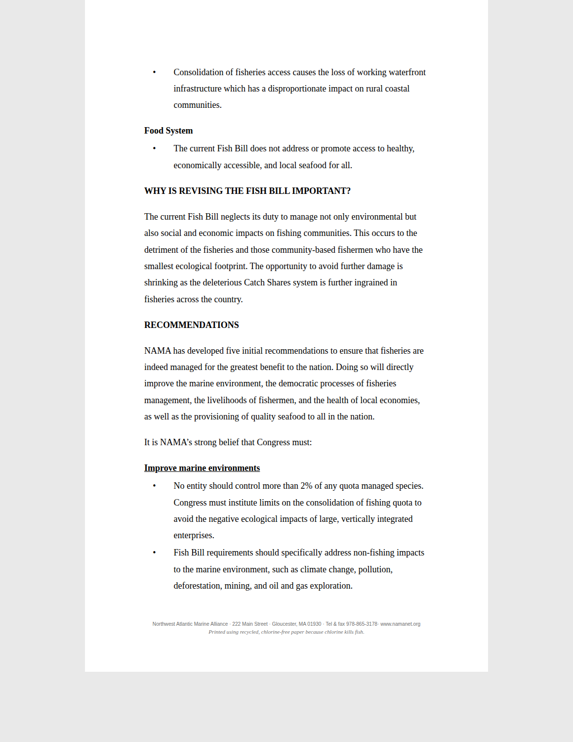Consolidation of fisheries access causes the loss of working waterfront infrastructure which has a disproportionate impact on rural coastal communities.
Food System
The current Fish Bill does not address or promote access to healthy, economically accessible, and local seafood for all.
WHY IS REVISING THE FISH BILL IMPORTANT?
The current Fish Bill neglects its duty to manage not only environmental but also social and economic impacts on fishing communities. This occurs to the detriment of the fisheries and those community-based fishermen who have the smallest ecological footprint. The opportunity to avoid further damage is shrinking as the deleterious Catch Shares system is further ingrained in fisheries across the country.
RECOMMENDATIONS
NAMA has developed five initial recommendations to ensure that fisheries are indeed managed for the greatest benefit to the nation. Doing so will directly improve the marine environment, the democratic processes of fisheries management, the livelihoods of fishermen, and the health of local economies, as well as the provisioning of quality seafood to all in the nation.
It is NAMA’s strong belief that Congress must:
Improve marine environments
No entity should control more than 2% of any quota managed species. Congress must institute limits on the consolidation of fishing quota to avoid the negative ecological impacts of large, vertically integrated enterprises.
Fish Bill requirements should specifically address non-fishing impacts to the marine environment, such as climate change, pollution, deforestation, mining, and oil and gas exploration.
Northwest Atlantic Marine Alliance · 222 Main Street · Gloucester, MA 01930 · Tel & fax 978-865-3178· www.namanet.org
Printed using recycled, chlorine-free paper because chlorine kills fish.